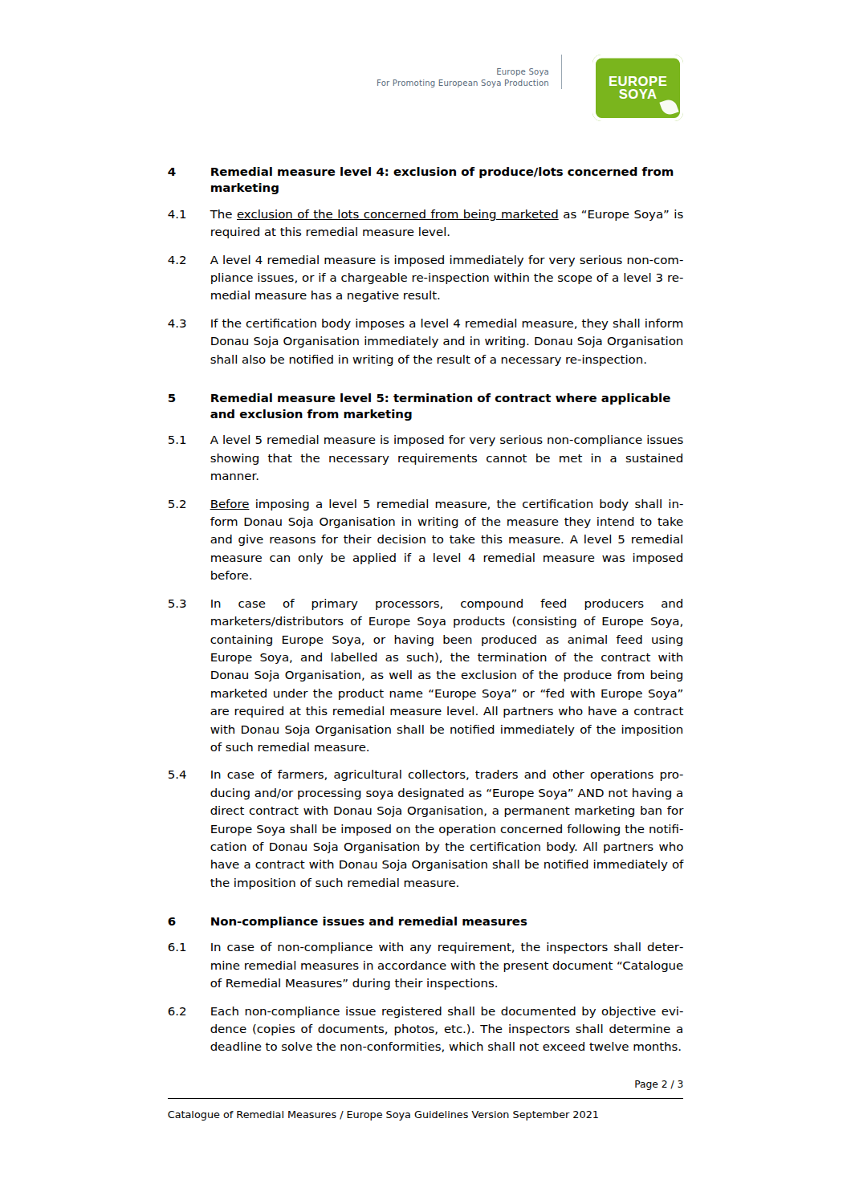Europe Soya
For Promoting European Soya Production
EUROPE SOYA
4 Remedial measure level 4: exclusion of produce/lots concerned from marketing
4.1
The exclusion of the lots concerned from being marketed as “Europe Soya” is required at this remedial measure level.
4.2
A level 4 remedial measure is imposed immediately for very serious non-compliance issues, or if a chargeable re-inspection within the scope of a level 3 remedial measure has a negative result.
4.3
If the certification body imposes a level 4 remedial measure, they shall inform Donau Soja Organisation immediately and in writing. Donau Soja Organisation shall also be notified in writing of the result of a necessary re-inspection.
5 Remedial measure level 5: termination of contract where applicable and exclusion from marketing
5.1
A level 5 remedial measure is imposed for very serious non-compliance issues showing that the necessary requirements cannot be met in a sustained manner.
5.2
Before imposing a level 5 remedial measure, the certification body shall inform Donau Soja Organisation in writing of the measure they intend to take and give reasons for their decision to take this measure. A level 5 remedial measure can only be applied if a level 4 remedial measure was imposed before.
5.3
In case of primary processors, compound feed producers and marketers/distributors of Europe Soya products (consisting of Europe Soya, containing Europe Soya, or having been produced as animal feed using Europe Soya, and labelled as such), the termination of the contract with Donau Soja Organisation, as well as the exclusion of the produce from being marketed under the product name “Europe Soya” or “fed with Europe Soya” are required at this remedial measure level. All partners who have a contract with Donau Soja Organisation shall be notified immediately of the imposition of such remedial measure.
5.4
In case of farmers, agricultural collectors, traders and other operations producing and/or processing soya designated as “Europe Soya” AND not having a direct contract with Donau Soja Organisation, a permanent marketing ban for Europe Soya shall be imposed on the operation concerned following the notification of Donau Soja Organisation by the certification body. All partners who have a contract with Donau Soja Organisation shall be notified immediately of the imposition of such remedial measure.
6 Non-compliance issues and remedial measures
6.1
In case of non-compliance with any requirement, the inspectors shall determine remedial measures in accordance with the present document “Catalogue of Remedial Measures” during their inspections.
6.2
Each non-compliance issue registered shall be documented by objective evidence (copies of documents, photos, etc.). The inspectors shall determine a deadline to solve the non-conformities, which shall not exceed twelve months.
Page 2 / 3
Catalogue of Remedial Measures / Europe Soya Guidelines Version September 2021